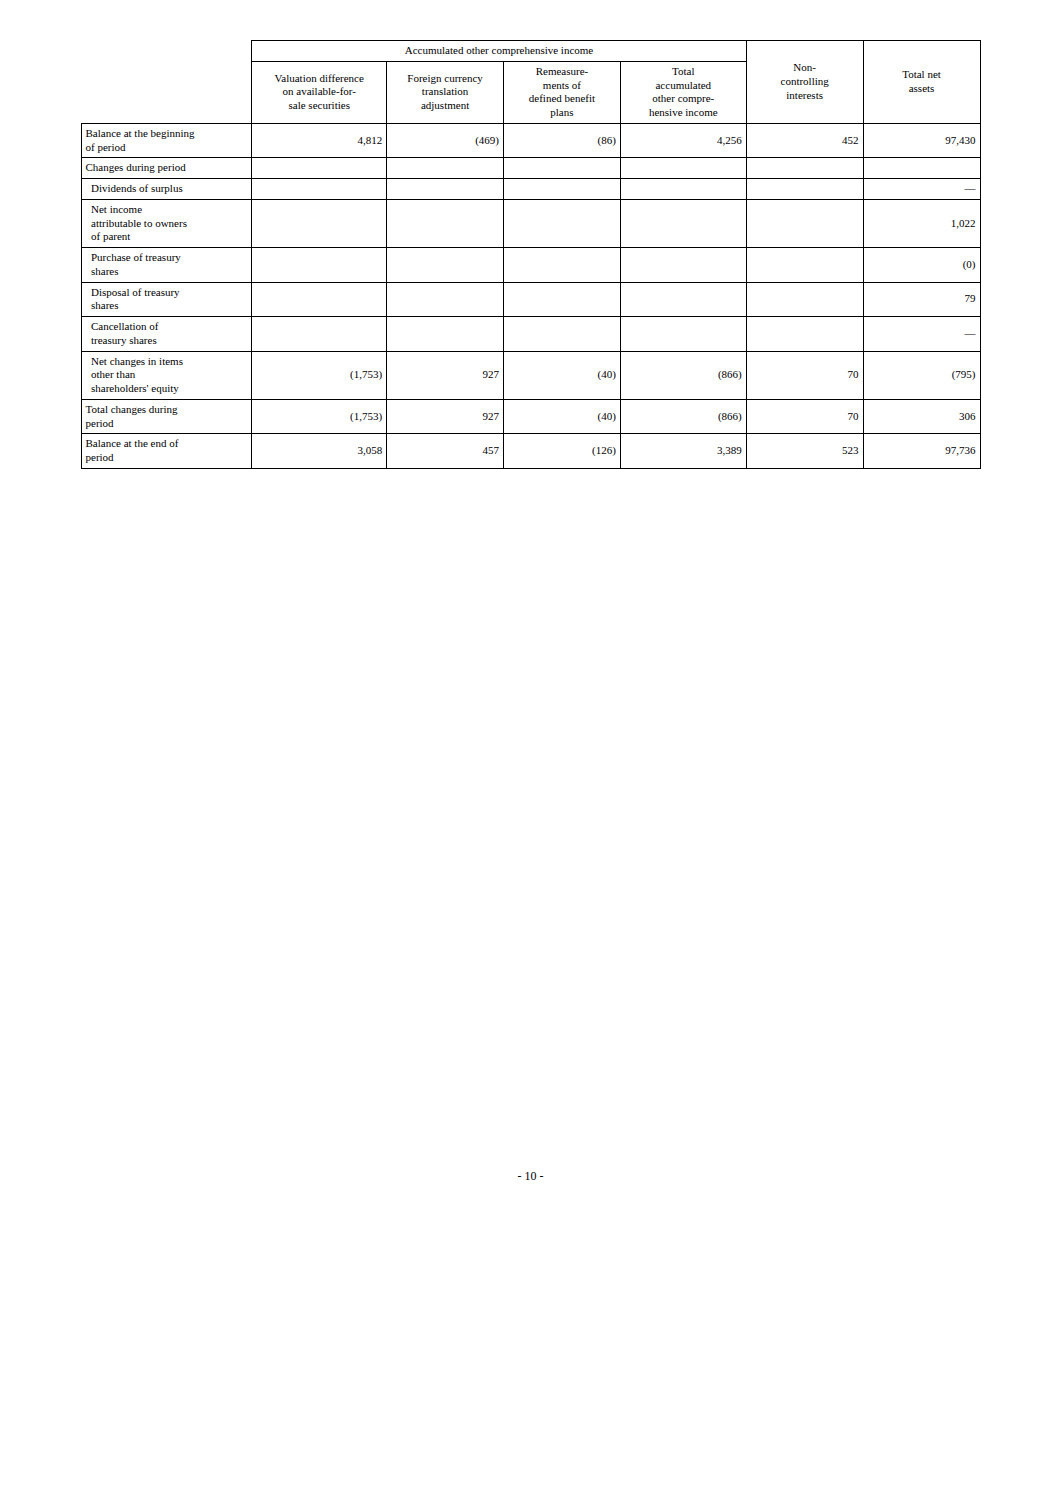| | Accumulated other comprehensive income | Non- controlling interests | Total net assets |
| --- | --- | --- | --- |
| Valuation difference on available-for- sale securities | Foreign currency translation adjustment | Remeasure- ments of defined benefit plans | Total accumulated other compre- hensive income |
| Balance at the beginning of period | 4,812 | (469) | (86) | 4,256 | 452 | 97,430 |
| Changes during period | | | | | | |
| Dividends of surplus | | | | | | — |
| Net income attributable to owners of parent | | | | | | 1,022 |
| Purchase of treasury shares | | | | | | (0) |
| Disposal of treasury shares | | | | | | 79 |
| Cancellation of treasury shares | | | | | | — |
| Net changes in items other than shareholders' equity | (1,753) | 927 | (40) | (866) | 70 | (795) |
| Total changes during period | (1,753) | 927 | (40) | (866) | 70 | 306 |
| Balance at the end of period | 3,058 | 457 | (126) | 3,389 | 523 | 97,736 |
- 10 -